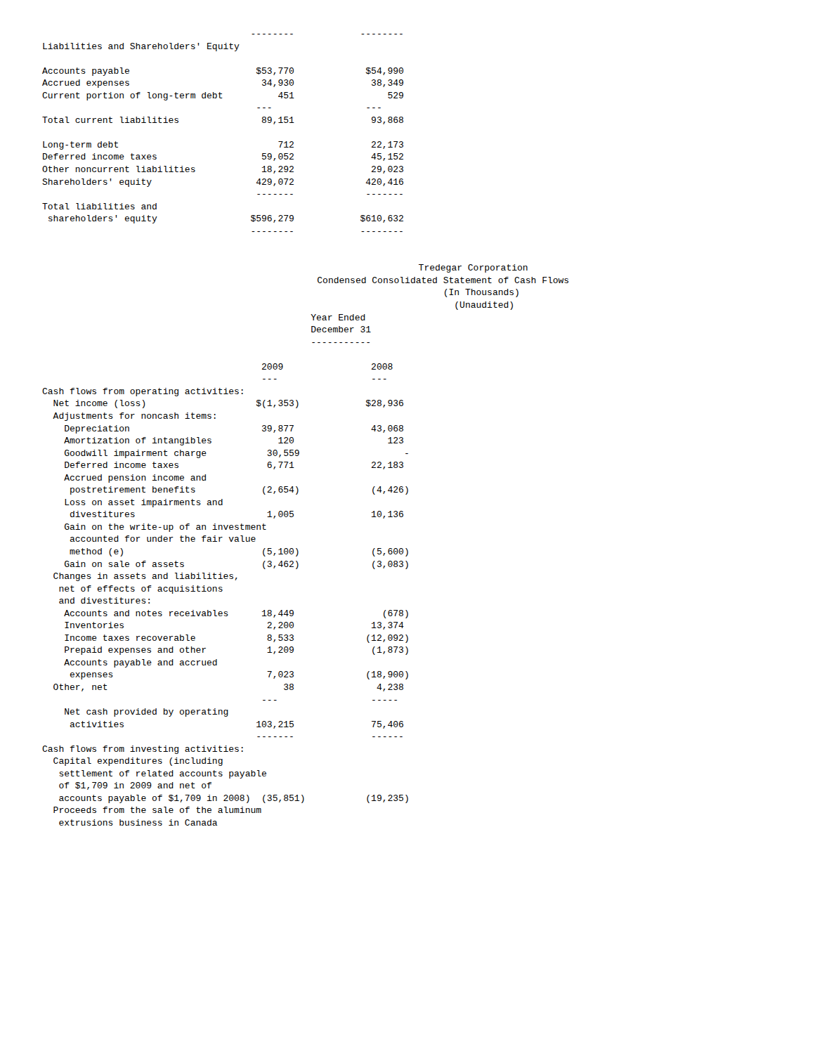--------            --------
Liabilities and Shareholders' Equity

Accounts payable                       $53,770             $54,990
Accrued expenses                        34,930              38,349
Current portion of long-term debt          451                 529
                                       ---                 ---
Total current liabilities               89,151              93,868

Long-term debt                             712              22,173
Deferred income taxes                   59,052              45,152
Other noncurrent liabilities            18,292              29,023
Shareholders' equity                   429,072             420,416
                                       -------             -------
Total liabilities and
 shareholders' equity                 $596,279            $610,632
                                      --------            --------
                        Tredegar Corporation
             Condensed Consolidated Statement of Cash Flows
                           (In Thousands)
                            (Unaudited)
                                                 Year Ended
                                                 December 31
                                                 -----------

                                        2009                2008
                                        ---                 ---
Cash flows from operating activities:
  Net income (loss)                    $(1,353)            $28,936
  Adjustments for noncash items:
    Depreciation                        39,877              43,068
    Amortization of intangibles            120                 123
    Goodwill impairment charge           30,559                   -
    Deferred income taxes                6,771              22,183
    Accrued pension income and
     postretirement benefits            (2,654)             (4,426)
    Loss on asset impairments and
     divestitures                        1,005              10,136
    Gain on the write-up of an investment
     accounted for under the fair value
     method (e)                         (5,100)             (5,600)
    Gain on sale of assets              (3,462)             (3,083)
  Changes in assets and liabilities,
   net of effects of acquisitions
   and divestitures:
    Accounts and notes receivables      18,449                (678)
    Inventories                          2,200              13,374
    Income taxes recoverable             8,533             (12,092)
    Prepaid expenses and other           1,209              (1,873)
    Accounts payable and accrued
     expenses                            7,023             (18,900)
  Other, net                                38               4,238
                                        ---                 -----
    Net cash provided by operating
     activities                        103,215              75,406
                                       -------              ------
Cash flows from investing activities:
  Capital expenditures (including
   settlement of related accounts payable
   of $1,709 in 2009 and net of
   accounts payable of $1,709 in 2008)  (35,851)           (19,235)
  Proceeds from the sale of the aluminum
   extrusions business in Canada